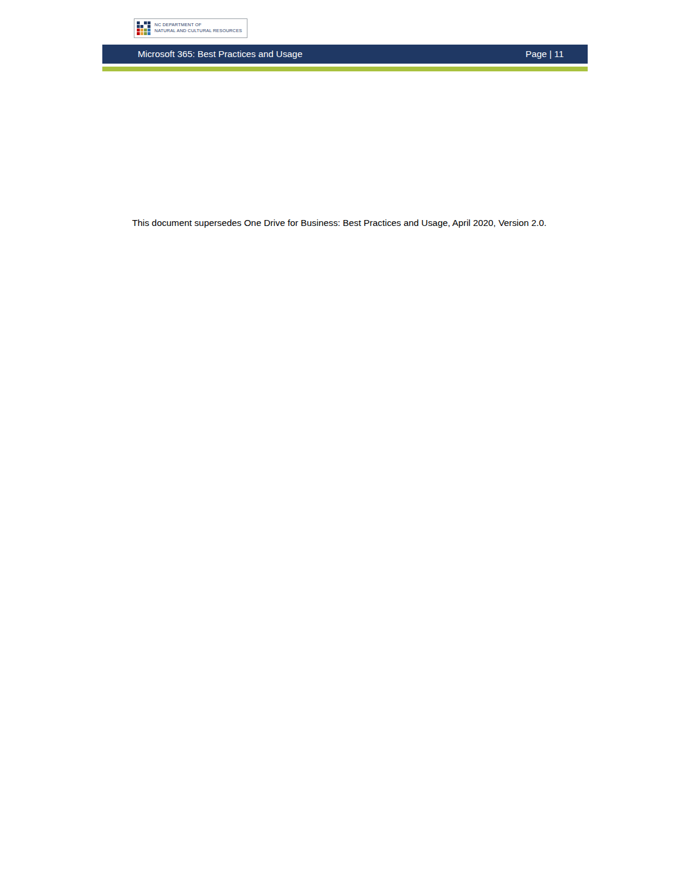NC DEPARTMENT OF
NATURAL AND CULTURAL RESOURCES
Microsoft 365: Best Practices and Usage
Page | 11
This document supersedes One Drive for Business: Best Practices and Usage, April 2020, Version 2.0.